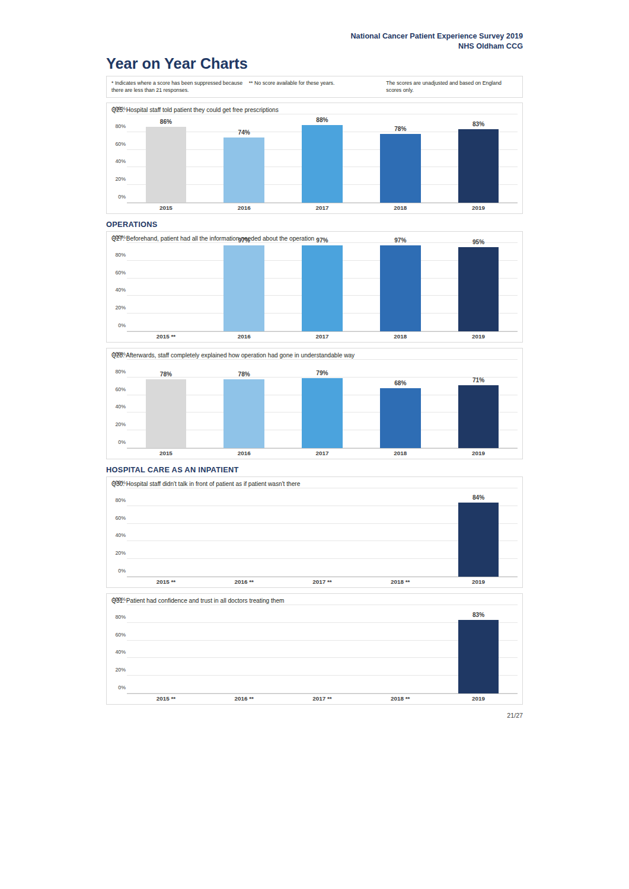National Cancer Patient Experience Survey 2019
NHS Oldham CCG
Year on Year Charts
* Indicates where a score has been suppressed because there are less than 21 responses.
** No score available for these years.
The scores are unadjusted and based on England scores only.
Q25. Hospital staff told patient they could get free prescriptions
0%
20%
40%
60%
80%
100%
86%
74%
88%
78%
83%
2015
2016
2017
2018
2019
OPERATIONS
Q27. Beforehand, patient had all the information needed about the operation
0%
20%
40%
60%
80%
100%
97%
97%
97%
95%
2015 **
2016
2017
2018
2019
Q28. Afterwards, staff completely explained how operation had gone in understandable way
0%
20%
40%
60%
80%
100%
78%
78%
79%
68%
71%
2015
2016
2017
2018
2019
HOSPITAL CARE AS AN INPATIENT
Q30. Hospital staff didn't talk in front of patient as if patient wasn't there
0%
20%
40%
60%
80%
100%
84%
2015 **
2016 **
2017 **
2018 **
2019
Q31. Patient had confidence and trust in all doctors treating them
0%
20%
40%
60%
80%
100%
83%
2015 **
2016 **
2017 **
2018 **
2019
21/27